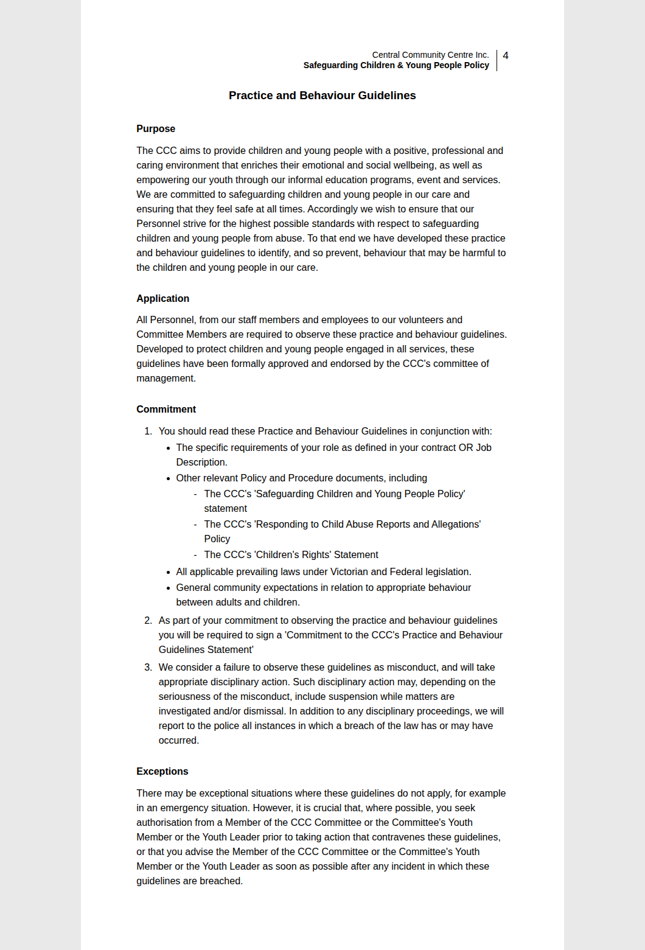Central Community Centre Inc. Safeguarding Children & Young People Policy
4
Practice and Behaviour Guidelines
Purpose
The CCC aims to provide children and young people with a positive, professional and caring environment that enriches their emotional and social wellbeing, as well as empowering our youth through our informal education programs, event and services. We are committed to safeguarding children and young people in our care and ensuring that they feel safe at all times. Accordingly we wish to ensure that our Personnel strive for the highest possible standards with respect to safeguarding children and young people from abuse. To that end we have developed these practice and behaviour guidelines to identify, and so prevent, behaviour that may be harmful to the children and young people in our care.
Application
All Personnel, from our staff members and employees to our volunteers and Committee Members are required to observe these practice and behaviour guidelines. Developed to protect children and young people engaged in all services, these guidelines have been formally approved and endorsed by the CCC's committee of management.
Commitment
You should read these Practice and Behaviour Guidelines in conjunction with:
The specific requirements of your role as defined in your contract OR Job Description.
Other relevant Policy and Procedure documents, including
The CCC's 'Safeguarding Children and Young People Policy' statement
The CCC's 'Responding to Child Abuse Reports and Allegations' Policy
The CCC's 'Children's Rights' Statement
All applicable prevailing laws under Victorian and Federal legislation.
General community expectations in relation to appropriate behaviour between adults and children.
As part of your commitment to observing the practice and behaviour guidelines you will be required to sign a 'Commitment to the CCC's Practice and Behaviour Guidelines Statement'
We consider a failure to observe these guidelines as misconduct, and will take appropriate disciplinary action. Such disciplinary action may, depending on the seriousness of the misconduct, include suspension while matters are investigated and/or dismissal. In addition to any disciplinary proceedings, we will report to the police all instances in which a breach of the law has or may have occurred.
Exceptions
There may be exceptional situations where these guidelines do not apply, for example in an emergency situation. However, it is crucial that, where possible, you seek authorisation from a Member of the CCC Committee or the Committee's Youth Member or the Youth Leader prior to taking action that contravenes these guidelines, or that you advise the Member of the CCC Committee or the Committee's Youth Member or the Youth Leader as soon as possible after any incident in which these guidelines are breached.